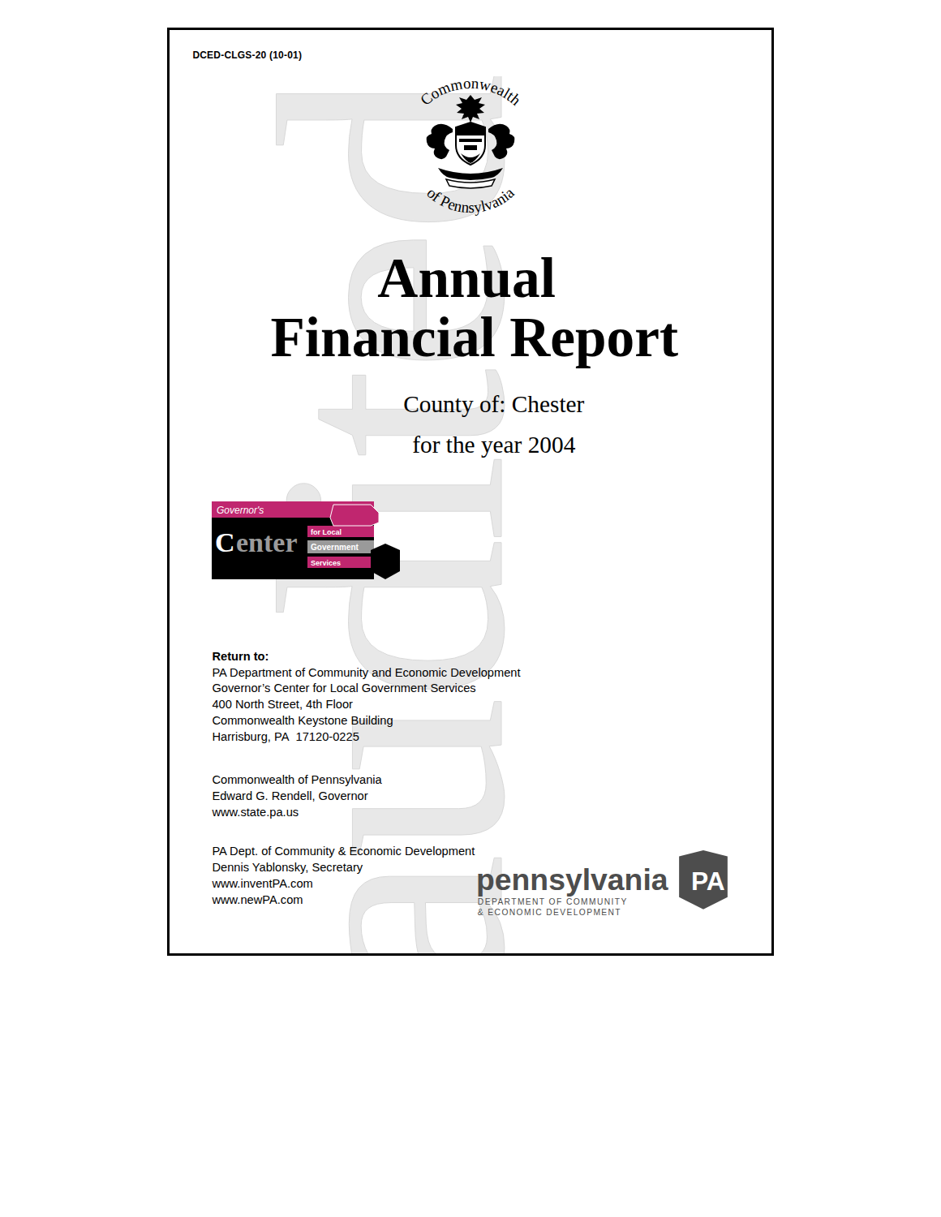unaudited
DCED-CLGS-20 (10-01)
Commonwealth of Pennsylvania
Annual Financial Report
County of: Chester for the year 2004
Governor's C enter for Local Government Services
Return to:
PA Department of Community and Economic Development
Governor’s Center for Local Government Services
400 North Street, 4th Floor
Commonwealth Keystone Building
Harrisburg, PA 17120-0225
Commonwealth of Pennsylvania
Edward G. Rendell, Governor
www.state.pa.us
PA Dept. of Community & Economic Development
Dennis Yablonsky, Secretary
www.inventPA.com
www.newPA.com
pennsylvania DEPARTMENT OF COMMUNITY & ECONOMIC DEVELOPMENT PA